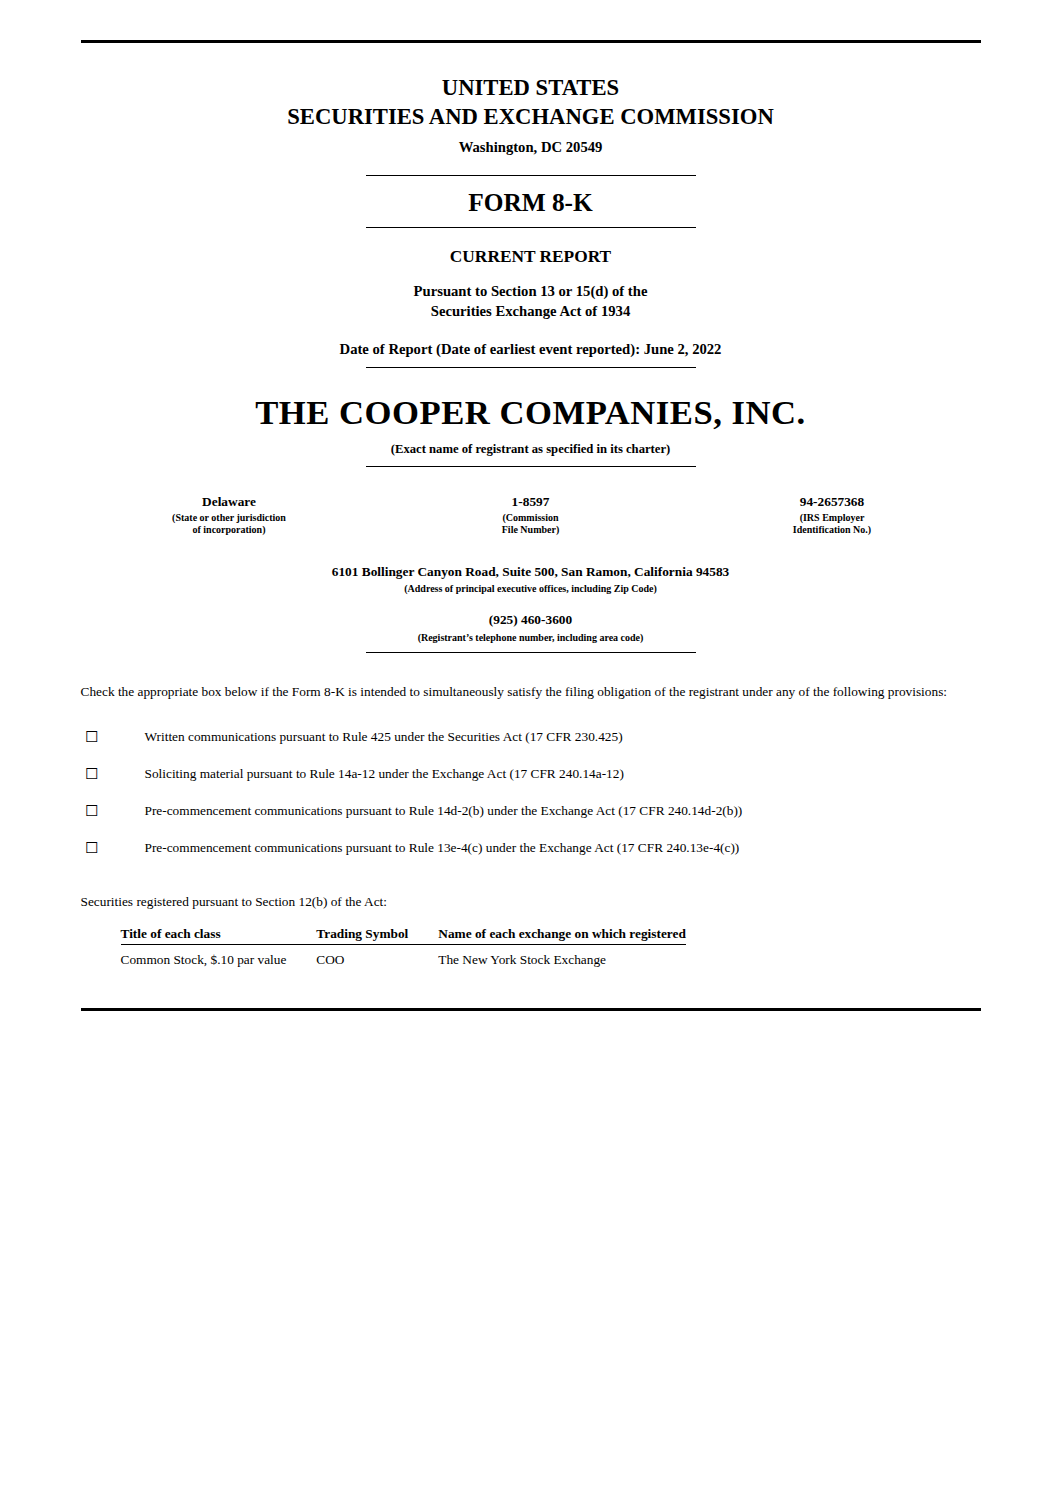UNITED STATES
SECURITIES AND EXCHANGE COMMISSION
Washington, DC 20549
FORM 8-K
CURRENT REPORT
Pursuant to Section 13 or 15(d) of the
Securities Exchange Act of 1934
Date of Report (Date of earliest event reported): June 2, 2022
THE COOPER COMPANIES, INC.
(Exact name of registrant as specified in its charter)
| Delaware (State or other jurisdiction of incorporation) | 1-8597 (Commission File Number) | 94-2657368 (IRS Employer Identification No.) |
6101 Bollinger Canyon Road, Suite 500, San Ramon, California 94583
(Address of principal executive offices, including Zip Code)
(925) 460-3600
(Registrant’s telephone number, including area code)
Check the appropriate box below if the Form 8-K is intended to simultaneously satisfy the filing obligation of the registrant under any of the following provisions:
| ☐ | Written communications pursuant to Rule 425 under the Securities Act (17 CFR 230.425) |
| ☐ | Soliciting material pursuant to Rule 14a-12 under the Exchange Act (17 CFR 240.14a-12) |
| ☐ | Pre-commencement communications pursuant to Rule 14d-2(b) under the Exchange Act (17 CFR 240.14d-2(b)) |
| ☐ | Pre-commencement communications pursuant to Rule 13e-4(c) under the Exchange Act (17 CFR 240.13e-4(c)) |
Securities registered pursuant to Section 12(b) of the Act:
| Title of each class | Trading Symbol | Name of each exchange on which registered |
| --- | --- | --- |
| Common Stock, $.10 par value | COO | The New York Stock Exchange |